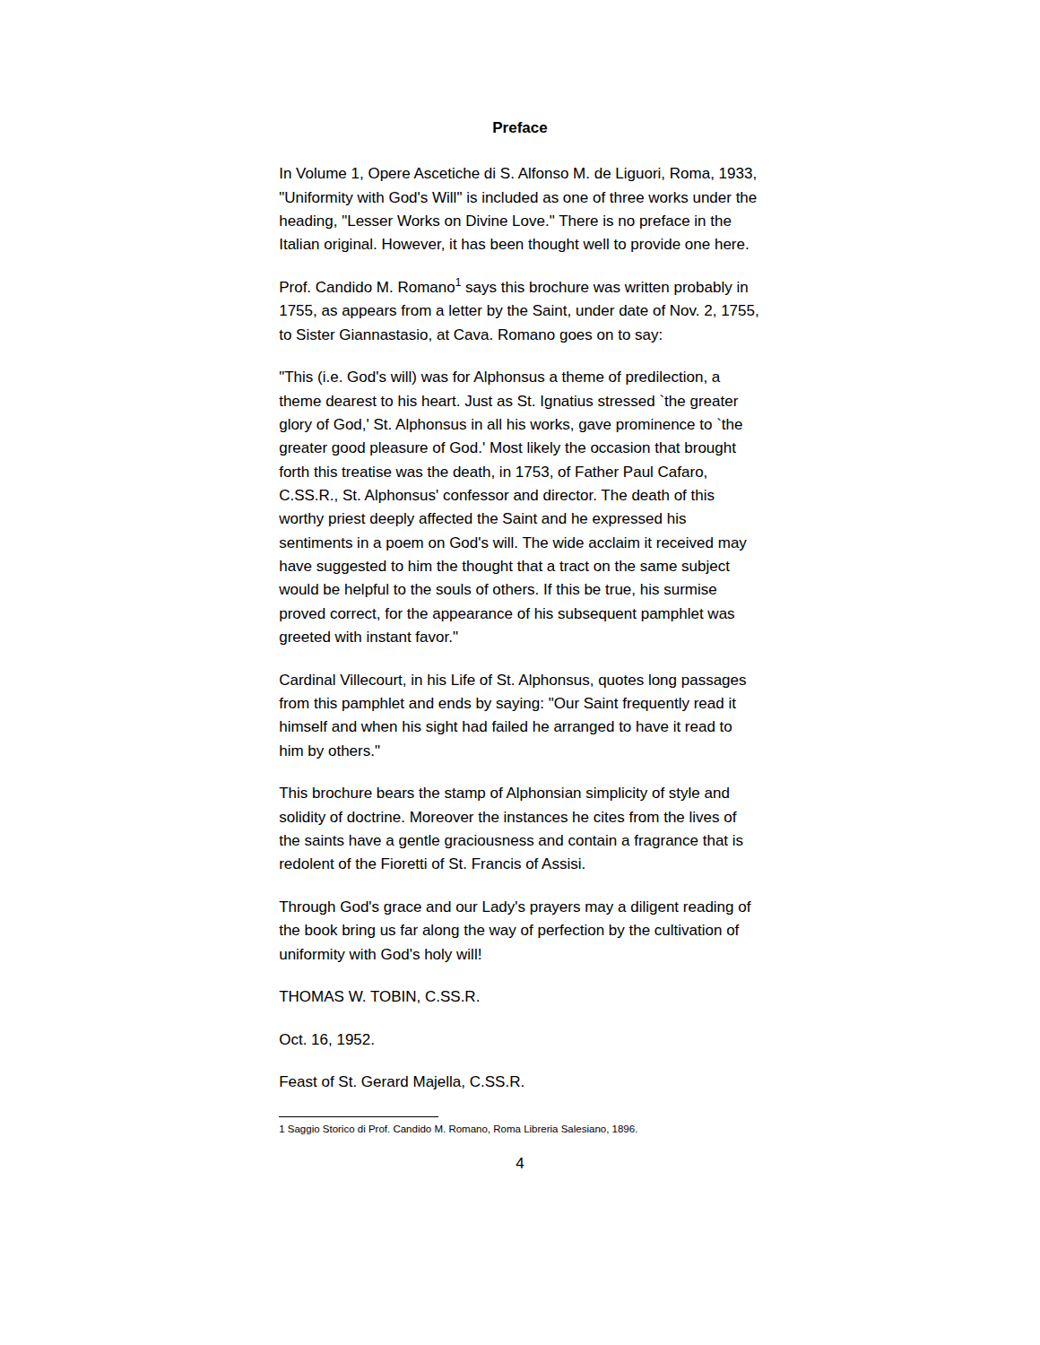Preface
In Volume 1, Opere Ascetiche di S. Alfonso M. de Liguori, Roma, 1933, "Uniformity with God's Will" is included as one of three works under the heading, "Lesser Works on Divine Love." There is no preface in the Italian original. However, it has been thought well to provide one here.
Prof. Candido M. Romano1 says this brochure was written probably in 1755, as appears from a letter by the Saint, under date of Nov. 2, 1755, to Sister Giannastasio, at Cava. Romano goes on to say:
"This (i.e. God's will) was for Alphonsus a theme of predilection, a theme dearest to his heart. Just as St. Ignatius stressed `the greater glory of God,' St. Alphonsus in all his works, gave prominence to `the greater good pleasure of God.' Most likely the occasion that brought forth this treatise was the death, in 1753, of Father Paul Cafaro, C.SS.R., St. Alphonsus' confessor and director. The death of this worthy priest deeply affected the Saint and he expressed his sentiments in a poem on God's will. The wide acclaim it received may have suggested to him the thought that a tract on the same subject would be helpful to the souls of others. If this be true, his surmise proved correct, for the appearance of his subsequent pamphlet was greeted with instant favor."
Cardinal Villecourt, in his Life of St. Alphonsus, quotes long passages from this pamphlet and ends by saying: "Our Saint frequently read it himself and when his sight had failed he arranged to have it read to him by others."
This brochure bears the stamp of Alphonsian simplicity of style and solidity of doctrine. Moreover the instances he cites from the lives of the saints have a gentle graciousness and contain a fragrance that is redolent of the Fioretti of St. Francis of Assisi.
Through God's grace and our Lady's prayers may a diligent reading of the book bring us far along the way of perfection by the cultivation of uniformity with God's holy will!
THOMAS W. TOBIN, C.SS.R.
Oct. 16, 1952.
Feast of St. Gerard Majella, C.SS.R.
1 Saggio Storico di Prof. Candido M. Romano, Roma Libreria Salesiano, 1896.
4